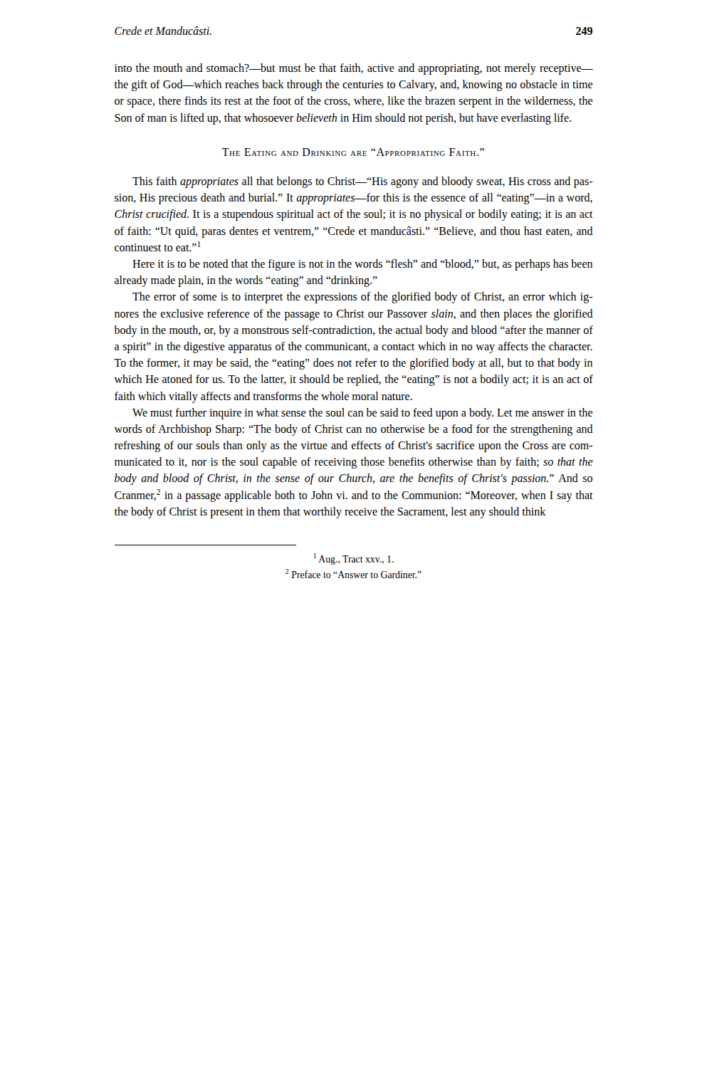Crede et Manducâsti. 249
into the mouth and stomach?—but must be that faith, active and appropriating, not merely receptive—the gift of God—which reaches back through the centuries to Calvary, and, knowing no obstacle in time or space, there finds its rest at the foot of the cross, where, like the brazen serpent in the wilderness, the Son of man is lifted up, that whosoever believeth in Him should not perish, but have everlasting life.
The Eating and Drinking are “Appropriating Faith.”
This faith appropriates all that belongs to Christ—“His agony and bloody sweat, His cross and passion, His precious death and burial.” It appropriates—for this is the essence of all “eating”—in a word, Christ crucified. It is a stupendous spiritual act of the soul; it is no physical or bodily eating; it is an act of faith: “Ut quid, paras dentes et ventrem,” “Crede et manducâsti.” “Believe, and thou hast eaten, and continuest to eat.”1
Here it is to be noted that the figure is not in the words “flesh” and “blood,” but, as perhaps has been already made plain, in the words “eating” and “drinking.”
The error of some is to interpret the expressions of the glorified body of Christ, an error which ignores the exclusive reference of the passage to Christ our Passover slain, and then places the glorified body in the mouth, or, by a monstrous self-contradiction, the actual body and blood “after the manner of a spirit” in the digestive apparatus of the communicant, a contact which in no way affects the character. To the former, it may be said, the “eating” does not refer to the glorified body at all, but to that body in which He atoned for us. To the latter, it should be replied, the “eating” is not a bodily act; it is an act of faith which vitally affects and transforms the whole moral nature.
We must further inquire in what sense the soul can be said to feed upon a body. Let me answer in the words of Archbishop Sharp: “The body of Christ can no otherwise be a food for the strengthening and refreshing of our souls than only as the virtue and effects of Christ's sacrifice upon the Cross are communicated to it, nor is the soul capable of receiving those benefits otherwise than by faith; so that the body and blood of Christ, in the sense of our Church, are the benefits of Christ's passion.” And so Cranmer,2 in a passage applicable both to John vi. and to the Communion: “Moreover, when I say that the body of Christ is present in them that worthily receive the Sacrament, lest any should think
1 Aug., Tract xxv., 1.
2 Preface to “Answer to Gardiner.”